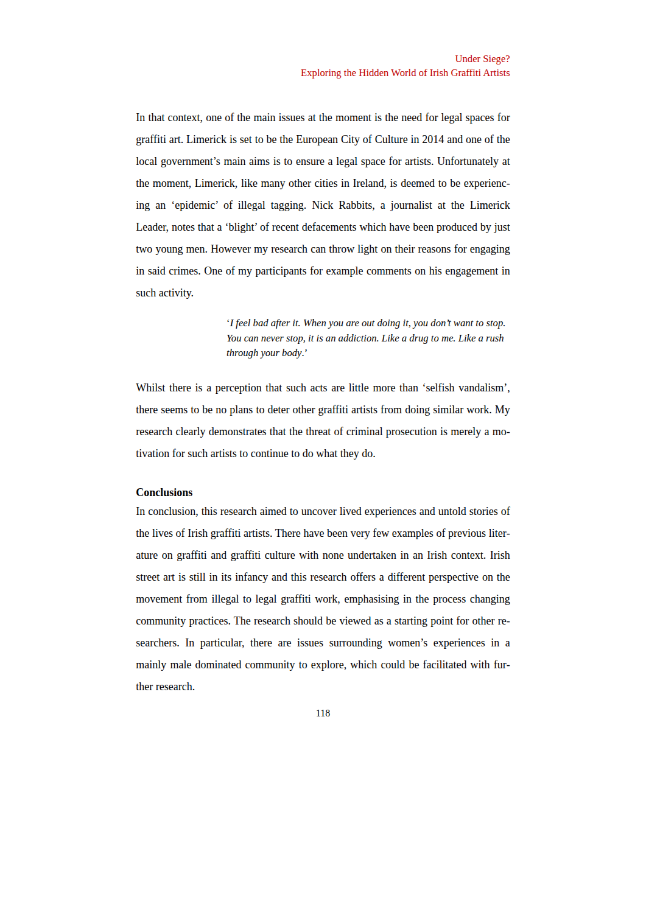Under Siege? Exploring the Hidden World of Irish Graffiti Artists
In that context, one of the main issues at the moment is the need for legal spaces for graffiti art. Limerick is set to be the European City of Culture in 2014 and one of the local government’s main aims is to ensure a legal space for artists. Unfortunately at the moment, Limerick, like many other cities in Ireland, is deemed to be experiencing an ‘epidemic’ of illegal tagging. Nick Rabbits, a journalist at the Limerick Leader, notes that a ‘blight’ of recent defacements which have been produced by just two young men. However my research can throw light on their reasons for engaging in said crimes. One of my participants for example comments on his engagement in such activity.
‘I feel bad after it. When you are out doing it, you don’t want to stop. You can never stop, it is an addiction. Like a drug to me. Like a rush through your body.’
Whilst there is a perception that such acts are little more than ‘selfish vandalism’, there seems to be no plans to deter other graffiti artists from doing similar work. My research clearly demonstrates that the threat of criminal prosecution is merely a motivation for such artists to continue to do what they do.
Conclusions
In conclusion, this research aimed to uncover lived experiences and untold stories of the lives of Irish graffiti artists. There have been very few examples of previous literature on graffiti and graffiti culture with none undertaken in an Irish context. Irish street art is still in its infancy and this research offers a different perspective on the movement from illegal to legal graffiti work, emphasising in the process changing community practices. The research should be viewed as a starting point for other researchers. In particular, there are issues surrounding women’s experiences in a mainly male dominated community to explore, which could be facilitated with further research.
118